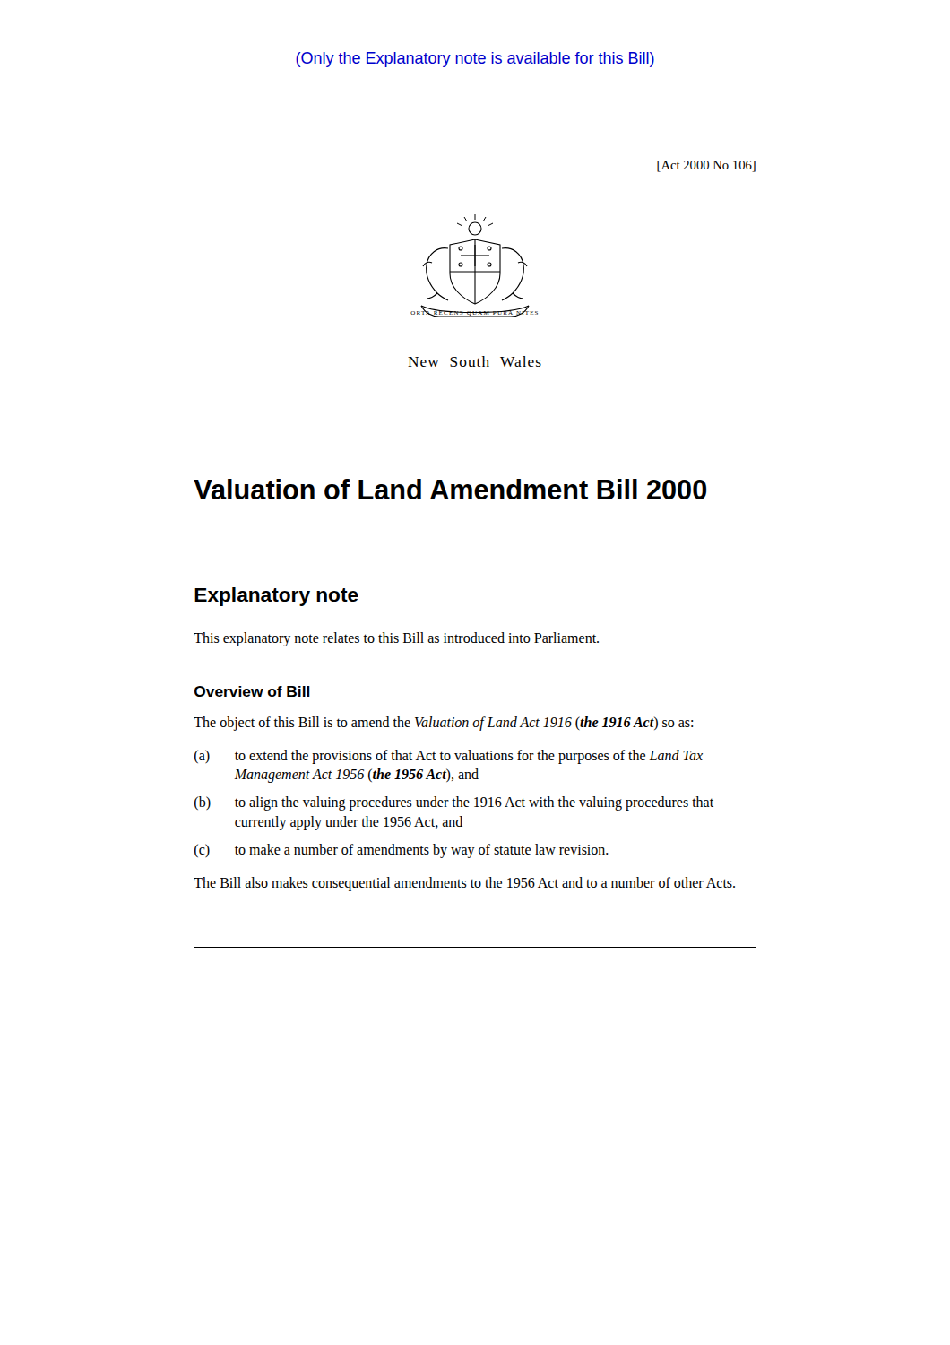(Only the Explanatory note is available for this Bill)
[Act 2000 No 106]
ORTA RECENS QUAM PURA NITES
New South Wales
Valuation of Land Amendment Bill 2000
Explanatory note
This explanatory note relates to this Bill as introduced into Parliament.
Overview of Bill
The object of this Bill is to amend the Valuation of Land Act 1916 (the 1916 Act) so as:
(a) to extend the provisions of that Act to valuations for the purposes of the Land Tax Management Act 1956 (the 1956 Act), and
(b) to align the valuing procedures under the 1916 Act with the valuing procedures that currently apply under the 1956 Act, and
(c) to make a number of amendments by way of statute law revision.
The Bill also makes consequential amendments to the 1956 Act and to a number of other Acts.